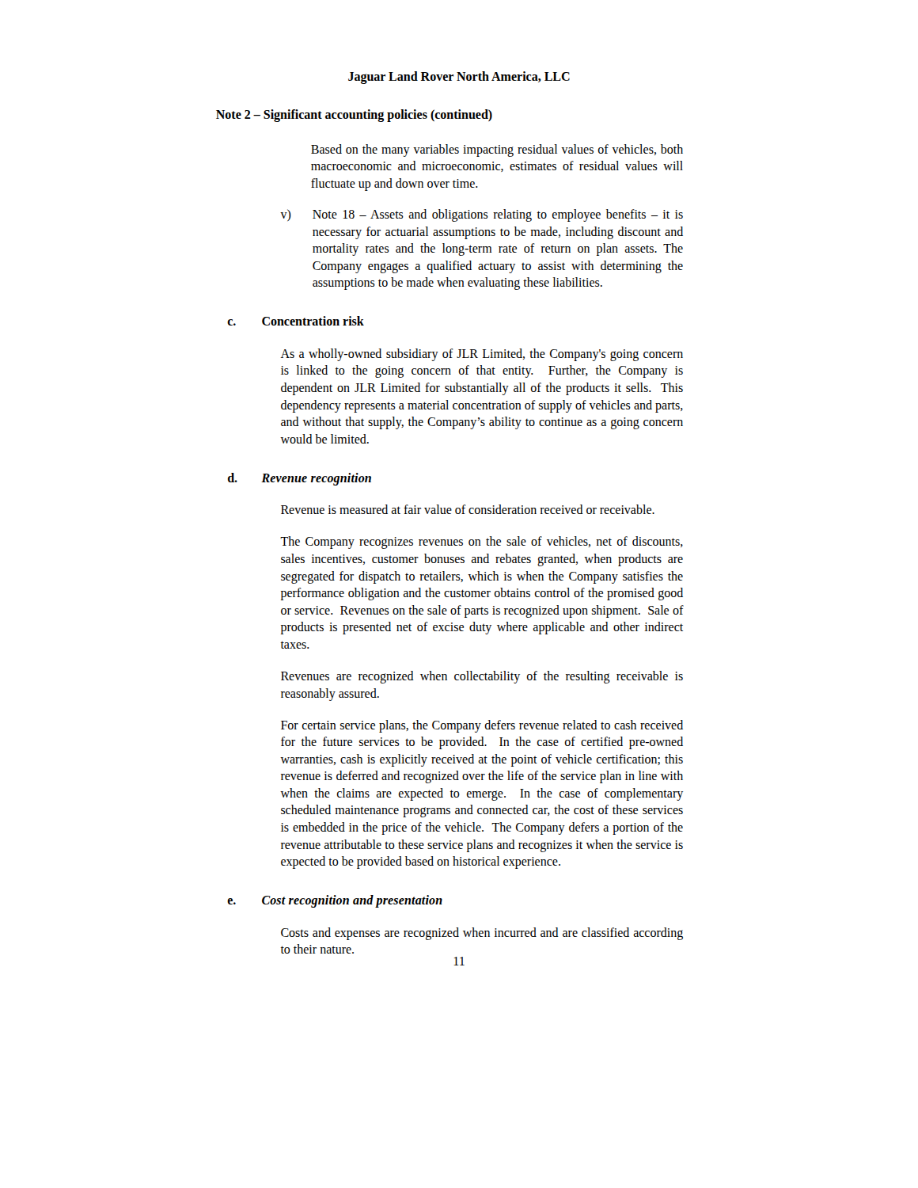Jaguar Land Rover North America, LLC
Note 2 – Significant accounting policies (continued)
Based on the many variables impacting residual values of vehicles, both macroeconomic and microeconomic, estimates of residual values will fluctuate up and down over time.
v)
Note 18 – Assets and obligations relating to employee benefits – it is necessary for actuarial assumptions to be made, including discount and mortality rates and the long-term rate of return on plan assets. The Company engages a qualified actuary to assist with determining the assumptions to be made when evaluating these liabilities.
c.
Concentration risk
As a wholly-owned subsidiary of JLR Limited, the Company's going concern is linked to the going concern of that entity. Further, the Company is dependent on JLR Limited for substantially all of the products it sells. This dependency represents a material concentration of supply of vehicles and parts, and without that supply, the Company’s ability to continue as a going concern would be limited.
d.
Revenue recognition
Revenue is measured at fair value of consideration received or receivable.
The Company recognizes revenues on the sale of vehicles, net of discounts, sales incentives, customer bonuses and rebates granted, when products are segregated for dispatch to retailers, which is when the Company satisfies the performance obligation and the customer obtains control of the promised good or service. Revenues on the sale of parts is recognized upon shipment. Sale of products is presented net of excise duty where applicable and other indirect taxes.
Revenues are recognized when collectability of the resulting receivable is reasonably assured.
For certain service plans, the Company defers revenue related to cash received for the future services to be provided. In the case of certified pre-owned warranties, cash is explicitly received at the point of vehicle certification; this revenue is deferred and recognized over the life of the service plan in line with when the claims are expected to emerge. In the case of complementary scheduled maintenance programs and connected car, the cost of these services is embedded in the price of the vehicle. The Company defers a portion of the revenue attributable to these service plans and recognizes it when the service is expected to be provided based on historical experience.
e.
Cost recognition and presentation
Costs and expenses are recognized when incurred and are classified according to their nature.
11